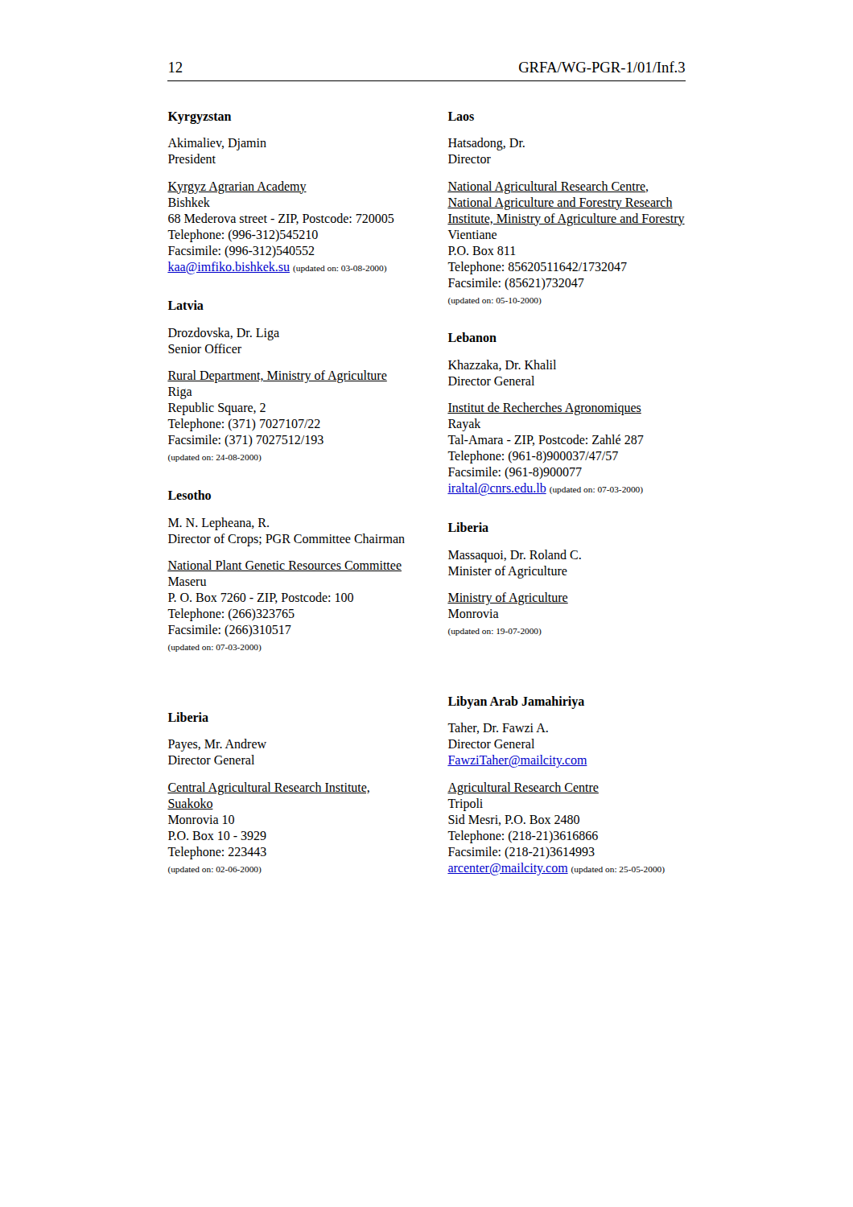12 GRFA/WG-PGR-1/01/Inf.3
Kyrgyzstan
Akimaliev, Djamin
President
Kyrgyz Agrarian Academy
Bishkek
68 Mederova street - ZIP, Postcode: 720005
Telephone: (996-312)545210
Facsimile: (996-312)540552
kaa@imfiko.bishkek.su (updated on: 03-08-2000)
Latvia
Drozdovska, Dr. Liga
Senior Officer
Rural Department, Ministry of Agriculture
Riga
Republic Square, 2
Telephone: (371) 7027107/22
Facsimile: (371) 7027512/193
(updated on: 24-08-2000)
Lesotho
M. N. Lepheana, R.
Director of Crops; PGR Committee Chairman
National Plant Genetic Resources Committee
Maseru
P. O. Box 7260 - ZIP, Postcode: 100
Telephone: (266)323765
Facsimile: (266)310517
(updated on: 07-03-2000)
Liberia
Payes, Mr. Andrew
Director General
Central Agricultural Research Institute, Suakoko
Monrovia 10
P.O. Box 10 - 3929
Telephone: 223443
(updated on: 02-06-2000)
Laos
Hatsadong, Dr.
Director
National Agricultural Research Centre, National Agriculture and Forestry Research Institute, Ministry of Agriculture and Forestry
Vientiane
P.O. Box 811
Telephone: 85620511642/1732047
Facsimile: (85621)732047
(updated on: 05-10-2000)
Lebanon
Khazzaka, Dr. Khalil
Director General
Institut de Recherches Agronomiques
Rayak
Tal-Amara - ZIP, Postcode: Zahlé 287
Telephone: (961-8)900037/47/57
Facsimile: (961-8)900077
iraltal@cnrs.edu.lb (updated on: 07-03-2000)
Liberia
Massaquoi, Dr. Roland C.
Minister of Agriculture
Ministry of Agriculture
Monrovia
(updated on: 19-07-2000)
Libyan Arab Jamahiriya
Taher, Dr. Fawzi A.
Director General
FawziTaher@mailcity.com
Agricultural Research Centre
Tripoli
Sid Mesri, P.O. Box 2480
Telephone: (218-21)3616866
Facsimile: (218-21)3614993
arcenter@mailcity.com (updated on: 25-05-2000)